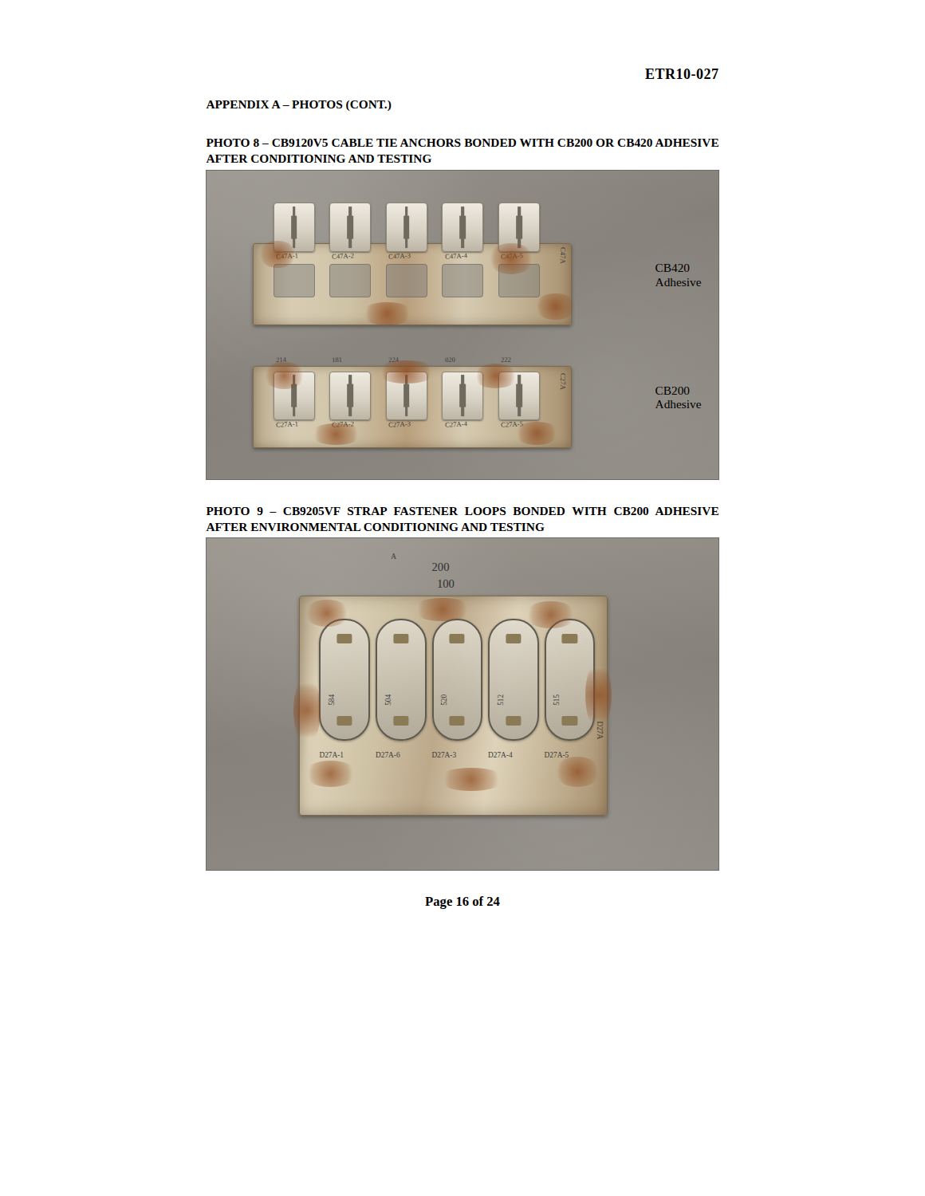ETR10-027
APPENDIX A – PHOTOS (CONT.)
PHOTO 8 – CB9120V5 CABLE TIE ANCHORS BONDED WITH CB200 OR CB420 ADHESIVE AFTER CONDITIONING AND TESTING
C47A-1
C47A-2
C47A-3
C47A-4
C47A-5
C47A
CB420
Adhesive
214
181
224
020
222
C27A-1
C27A-2
C27A-3
C27A-4
C27A-5
C27A
CB200
Adhesive
PHOTO 9 – CB9205VF STRAP FASTENER LOOPS BONDED WITH CB200 ADHESIVE AFTER ENVIRONMENTAL CONDITIONING AND TESTING
200
100
A
584
504
520
512
515
D27A-1
D27A-6
D27A-3
D27A-4
D27A-5
D27A
Page 16 of 24